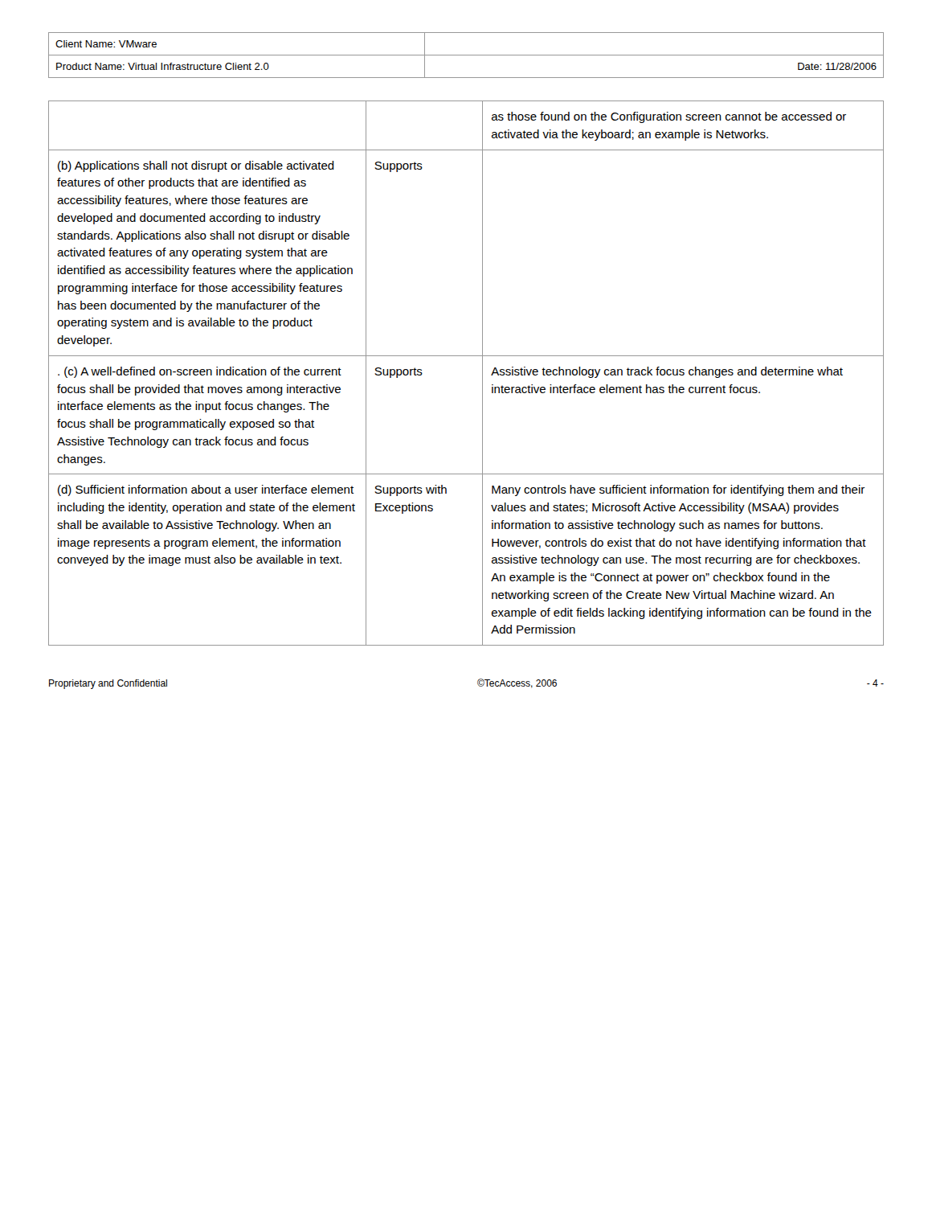| Client Name: VMware | |
| Product Name: Virtual Infrastructure Client 2.0 | Date: 11/28/2006 |
| | | as those found on the Configuration screen cannot be accessed or activated via the keyboard; an example is Networks. |
| (b) Applications shall not disrupt or disable activated features of other products that are identified as accessibility features, where those features are developed and documented according to industry standards. Applications also shall not disrupt or disable activated features of any operating system that are identified as accessibility features where the application programming interface for those accessibility features has been documented by the manufacturer of the operating system and is available to the product developer. | Supports | |
| . (c) A well-defined on-screen indication of the current focus shall be provided that moves among interactive interface elements as the input focus changes. The focus shall be programmatically exposed so that Assistive Technology can track focus and focus changes. | Supports | Assistive technology can track focus changes and determine what interactive interface element has the current focus. |
| (d) Sufficient information about a user interface element including the identity, operation and state of the element shall be available to Assistive Technology. When an image represents a program element, the information conveyed by the image must also be available in text. | Supports with Exceptions | Many controls have sufficient information for identifying them and their values and states; Microsoft Active Accessibility (MSAA) provides information to assistive technology such as names for buttons. However, controls do exist that do not have identifying information that assistive technology can use. The most recurring are for checkboxes. An example is the “Connect at power on” checkbox found in the networking screen of the Create New Virtual Machine wizard. An example of edit fields lacking identifying information can be found in the Add Permission |
Proprietary and Confidential
©TecAccess, 2006
- 4 -